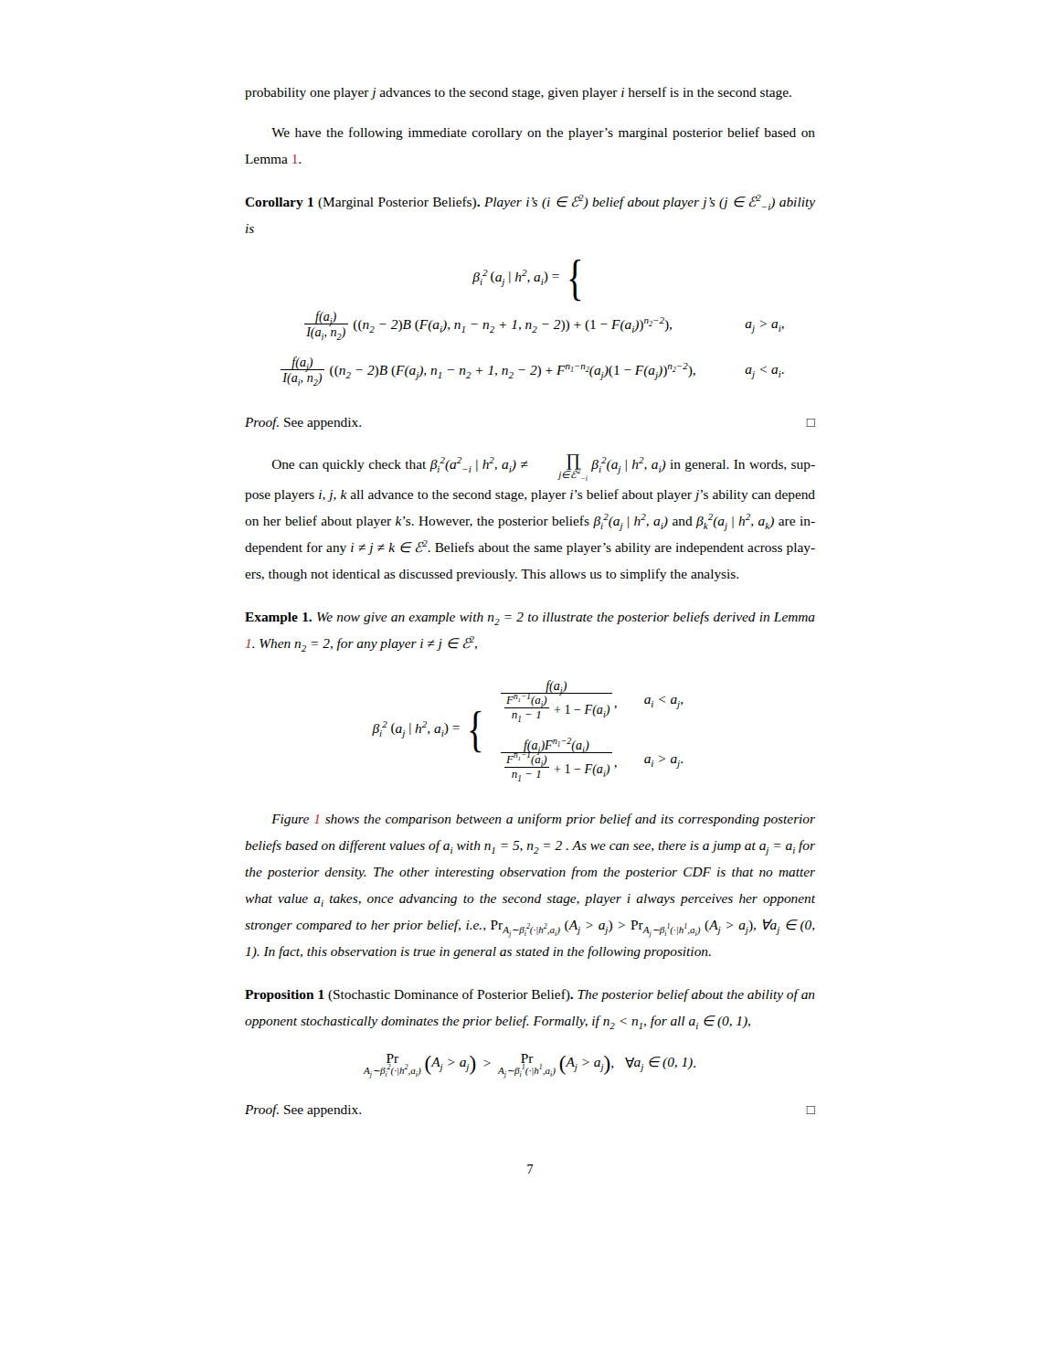probability one player j advances to the second stage, given player i herself is in the second stage.
We have the following immediate corollary on the player’s marginal posterior belief based on Lemma 1.
Corollary 1 (Marginal Posterior Beliefs). Player i’s (i ∈ ℰ2) belief about player j’s (j ∈ ℰ2−i) ability is
βi2 (aj | h2, ai) = {
| f(a j ) I(a i , n 2 ) ( ( n 2 − 2 ) B ( F(a i ), n 1 − n 2 + 1, n 2 − 2 ) ) + ( 1 − F(a i ) ) n 2 −2 ) , | a j > a i , |
| f(a j ) I(a i , n 2 ) ( ( n 2 − 2 ) B ( F(a j ), n 1 − n 2 + 1, n 2 − 2 ) + F n 1 −n 2 (a j ) (1 − F(a j ) ) n 2 −2 ) , | a j < a i . |
Proof. See appendix. □
One can quickly check that βi2(a2−i | h2, ai) ≠ ∏j∈ℰ2−i βi2(aj | h2, ai) in general. In words, suppose players i, j, k all advance to the second stage, player i’s belief about player j’s ability can depend on her belief about player k’s. However, the posterior beliefs βi2(aj | h2, ai) and βk2(aj | h2, ak) are independent for any i ≠ j ≠ k ∈ ℰ2. Beliefs about the same player’s ability are independent across players, though not identical as discussed previously. This allows us to simplify the analysis.
Example 1. We now give an example with n2 = 2 to illustrate the posterior beliefs derived in Lemma 1. When n2 = 2, for any player i ≠ j ∈ ℰ2,
βi2 (aj | h2, ai) = {
| f(a j ) F n 1 −1 (a i ) n 1 − 1 + 1 − F(a i ) , | a i < a j , |
| f(a j )F n 1 −2 (a i ) F n 1 −1 (a i ) n 1 − 1 + 1 − F(a i ) , | a i > a j . |
Figure 1 shows the comparison between a uniform prior belief and its corresponding posterior beliefs based on different values of ai with n1 = 5, n2 = 2 . As we can see, there is a jump at aj = ai for the posterior density. The other interesting observation from the posterior CDF is that no matter what value ai takes, once advancing to the second stage, player i always perceives her opponent stronger compared to her prior belief, i.e., PrAj∼βi2(·|h2,ai) (Aj > aj) > PrAj∼βi1(·|h1,ai) (Aj > aj), ∀aj ∈ (0, 1). In fact, this observation is true in general as stated in the following proposition.
Proposition 1 (Stochastic Dominance of Posterior Belief). The posterior belief about the ability of an opponent stochastically dominates the prior belief. Formally, if n2 < n1, for all ai ∈ (0, 1),
Pr Aj∼βi2(·|h2,ai) (Aj > aj) > Pr Aj∼βi1(·|h1,ai) (Aj > aj), ∀aj ∈ (0, 1).
Proof. See appendix. □
7